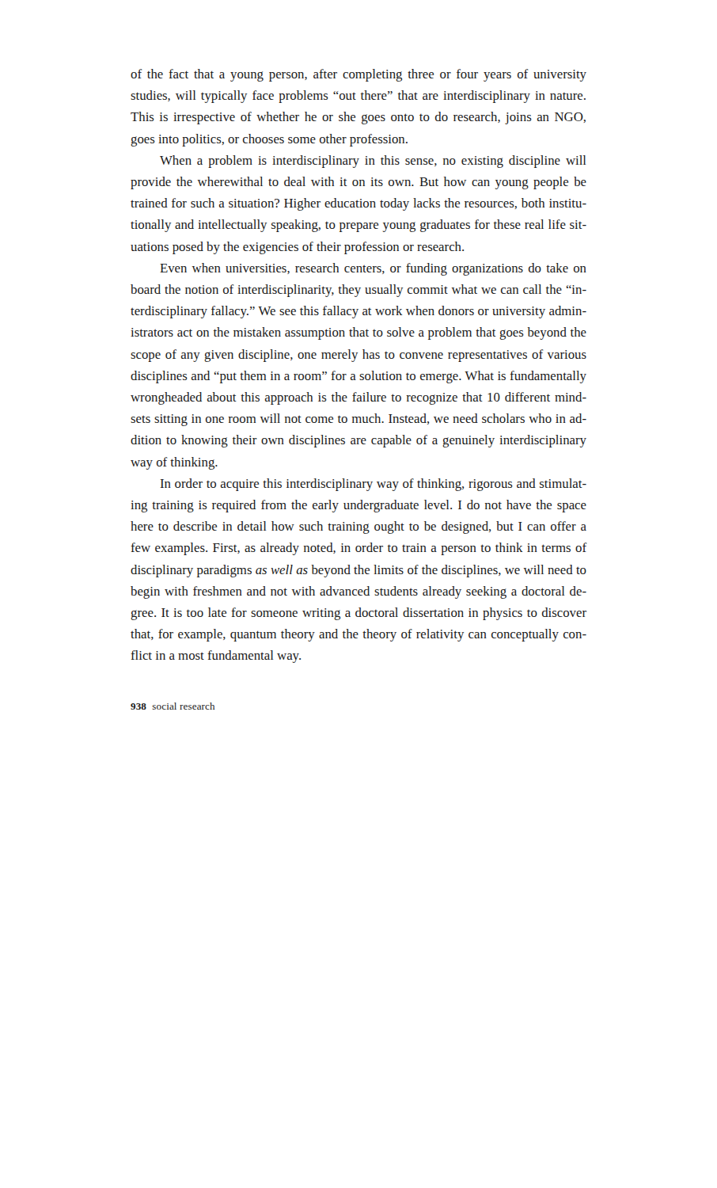of the fact that a young person, after completing three or four years of university studies, will typically face problems “out there” that are interdisciplinary in nature. This is irrespective of whether he or she goes onto to do research, joins an NGO, goes into politics, or chooses some other profession.
When a problem is interdisciplinary in this sense, no existing discipline will provide the wherewithal to deal with it on its own. But how can young people be trained for such a situation? Higher education today lacks the resources, both institutionally and intellectually speaking, to prepare young graduates for these real life situations posed by the exigencies of their profession or research.
Even when universities, research centers, or funding organizations do take on board the notion of interdisciplinarity, they usually commit what we can call the “interdisciplinary fallacy.” We see this fallacy at work when donors or university administrators act on the mistaken assumption that to solve a problem that goes beyond the scope of any given discipline, one merely has to convene representatives of various disciplines and “put them in a room” for a solution to emerge. What is fundamentally wrongheaded about this approach is the failure to recognize that 10 different mindsets sitting in one room will not come to much. Instead, we need scholars who in addition to knowing their own disciplines are capable of a genuinely interdisciplinary way of thinking.
In order to acquire this interdisciplinary way of thinking, rigorous and stimulating training is required from the early undergraduate level. I do not have the space here to describe in detail how such training ought to be designed, but I can offer a few examples. First, as already noted, in order to train a person to think in terms of disciplinary paradigms as well as beyond the limits of the disciplines, we will need to begin with freshmen and not with advanced students already seeking a doctoral degree. It is too late for someone writing a doctoral dissertation in physics to discover that, for example, quantum theory and the theory of relativity can conceptually conflict in a most fundamental way.
938 social research